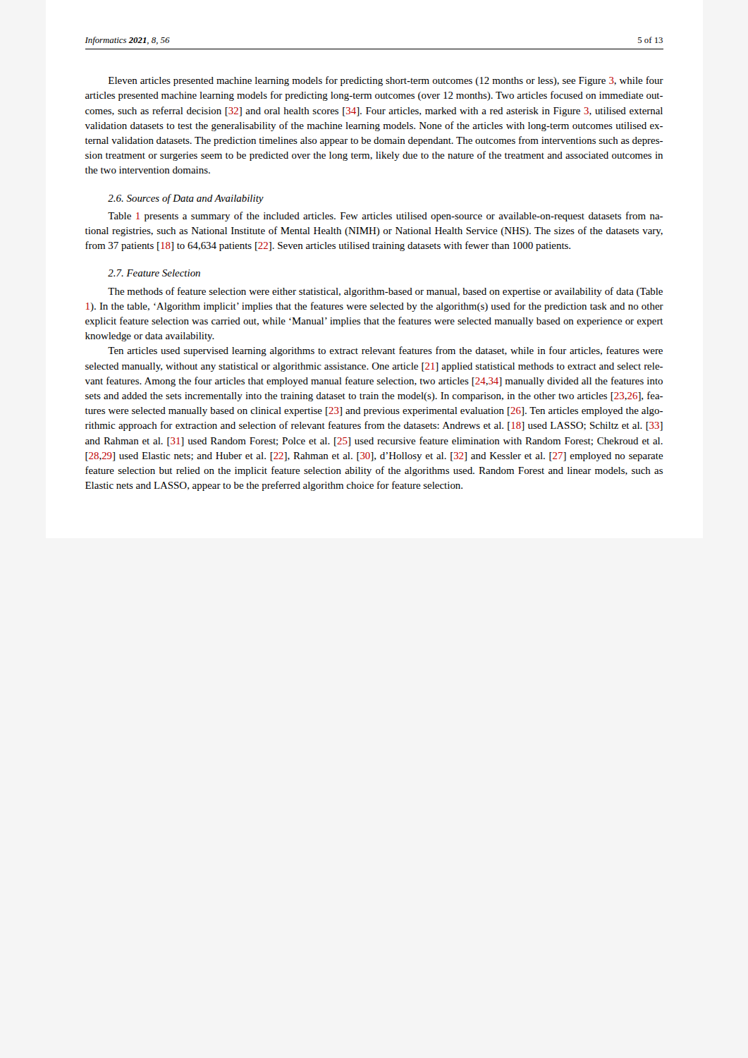Informatics 2021, 8, 56 5 of 13
Eleven articles presented machine learning models for predicting short-term outcomes (12 months or less), see Figure 3, while four articles presented machine learning models for predicting long-term outcomes (over 12 months). Two articles focused on immediate outcomes, such as referral decision [32] and oral health scores [34]. Four articles, marked with a red asterisk in Figure 3, utilised external validation datasets to test the generalisability of the machine learning models. None of the articles with long-term outcomes utilised external validation datasets. The prediction timelines also appear to be domain dependant. The outcomes from interventions such as depression treatment or surgeries seem to be predicted over the long term, likely due to the nature of the treatment and associated outcomes in the two intervention domains.
2.6. Sources of Data and Availability
Table 1 presents a summary of the included articles. Few articles utilised open-source or available-on-request datasets from national registries, such as National Institute of Mental Health (NIMH) or National Health Service (NHS). The sizes of the datasets vary, from 37 patients [18] to 64,634 patients [22]. Seven articles utilised training datasets with fewer than 1000 patients.
2.7. Feature Selection
The methods of feature selection were either statistical, algorithm-based or manual, based on expertise or availability of data (Table 1). In the table, ‘Algorithm implicit’ implies that the features were selected by the algorithm(s) used for the prediction task and no other explicit feature selection was carried out, while ‘Manual’ implies that the features were selected manually based on experience or expert knowledge or data availability.
Ten articles used supervised learning algorithms to extract relevant features from the dataset, while in four articles, features were selected manually, without any statistical or algorithmic assistance. One article [21] applied statistical methods to extract and select relevant features. Among the four articles that employed manual feature selection, two articles [24,34] manually divided all the features into sets and added the sets incrementally into the training dataset to train the model(s). In comparison, in the other two articles [23,26], features were selected manually based on clinical expertise [23] and previous experimental evaluation [26]. Ten articles employed the algorithmic approach for extraction and selection of relevant features from the datasets: Andrews et al. [18] used LASSO; Schiltz et al. [33] and Rahman et al. [31] used Random Forest; Polce et al. [25] used recursive feature elimination with Random Forest; Chekroud et al. [28,29] used Elastic nets; and Huber et al. [22], Rahman et al. [30], d’Hollosy et al. [32] and Kessler et al. [27] employed no separate feature selection but relied on the implicit feature selection ability of the algorithms used. Random Forest and linear models, such as Elastic nets and LASSO, appear to be the preferred algorithm choice for feature selection.